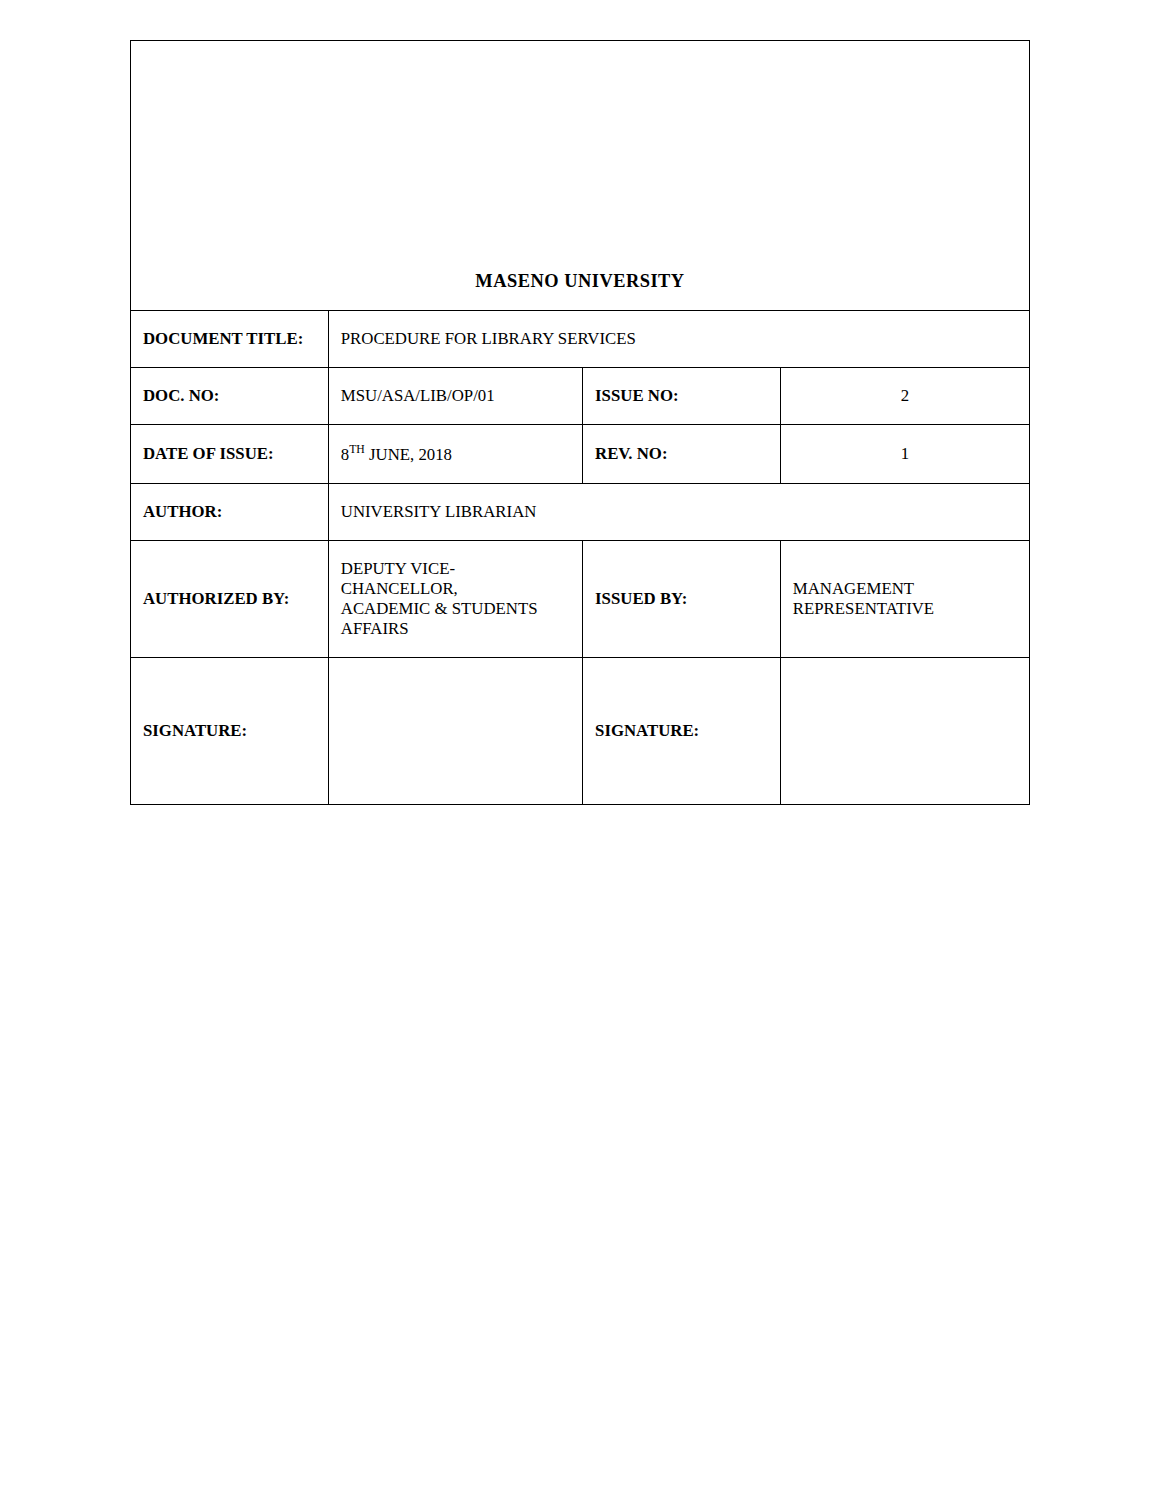| MASENO UNIVERSITY |
| DOCUMENT TITLE: | PROCEDURE FOR LIBRARY SERVICES |
| DOC. NO: | MSU/ASA/LIB/OP/01 | ISSUE NO: | 2 |
| DATE OF ISSUE: | 8 TH JUNE, 2018 | REV. NO: | 1 |
| AUTHOR: | UNIVERSITY LIBRARIAN |
| AUTHORIZED BY: | DEPUTY VICE-CHANCELLOR, ACADEMIC & STUDENTS AFFAIRS | ISSUED BY: | MANAGEMENT REPRESENTATIVE |
| SIGNATURE: | | SIGNATURE: | |